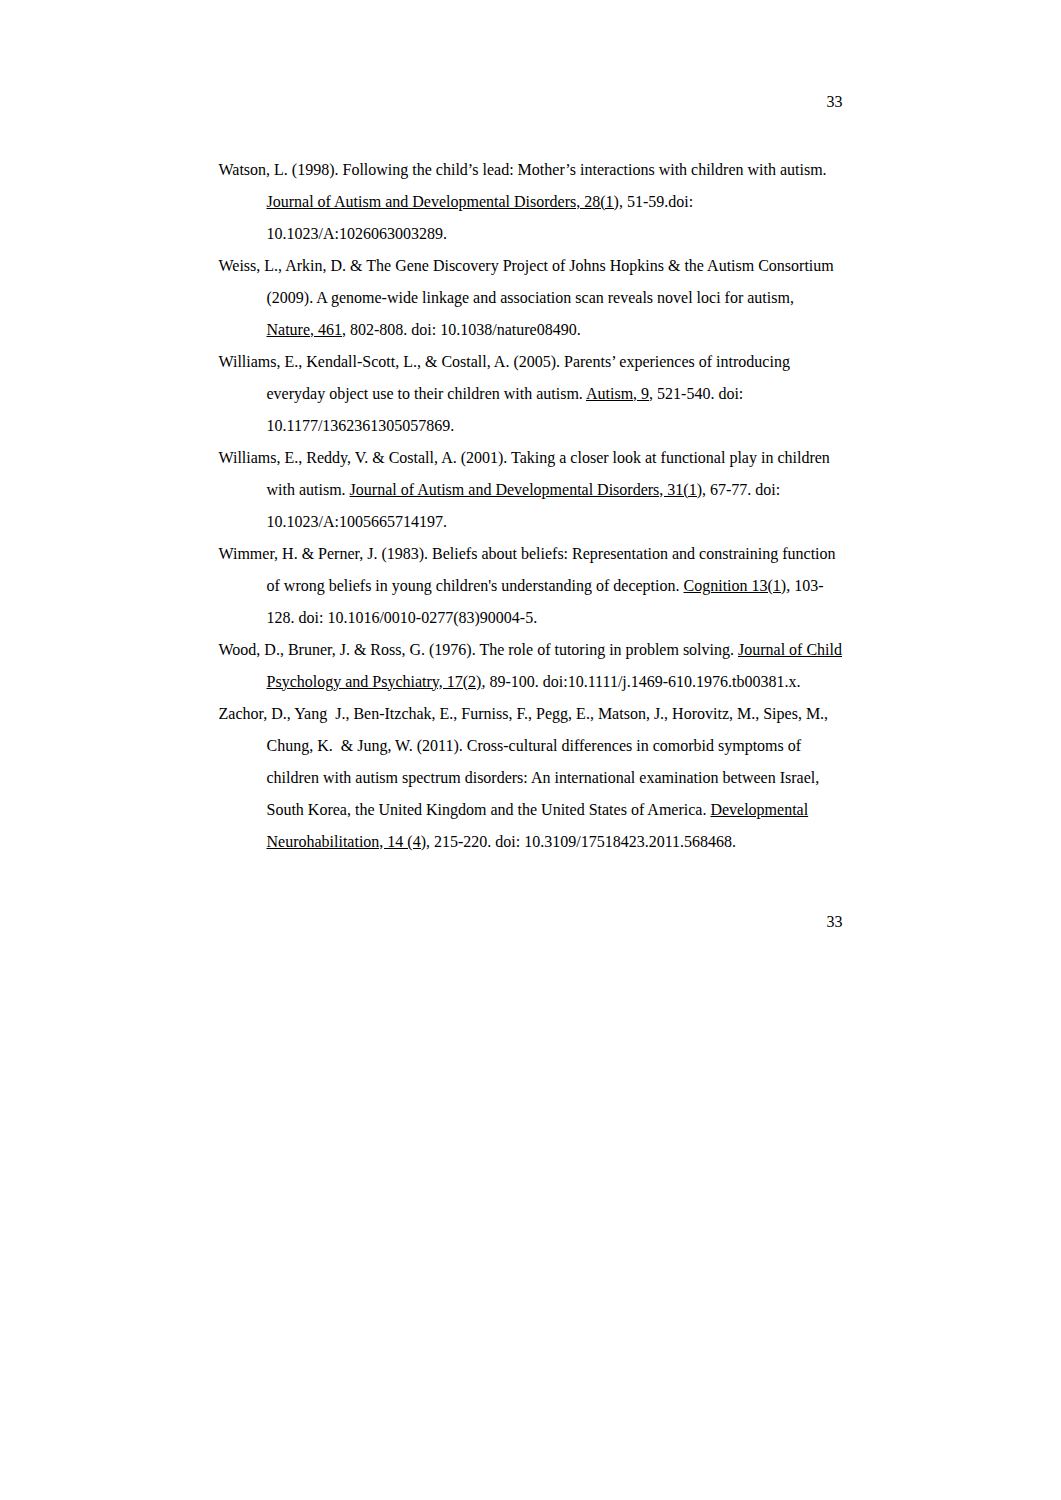33
Watson, L. (1998). Following the child’s lead: Mother’s interactions with children with autism. Journal of Autism and Developmental Disorders, 28(1), 51-59.doi: 10.1023/A:1026063003289.
Weiss, L., Arkin, D. & The Gene Discovery Project of Johns Hopkins & the Autism Consortium (2009). A genome-wide linkage and association scan reveals novel loci for autism, Nature, 461, 802-808. doi: 10.1038/nature08490.
Williams, E., Kendall-Scott, L., & Costall, A. (2005). Parents’ experiences of introducing everyday object use to their children with autism. Autism, 9, 521-540. doi: 10.1177/1362361305057869.
Williams, E., Reddy, V. & Costall, A. (2001). Taking a closer look at functional play in children with autism. Journal of Autism and Developmental Disorders, 31(1), 67-77. doi: 10.1023/A:1005665714197.
Wimmer, H. & Perner, J. (1983). Beliefs about beliefs: Representation and constraining function of wrong beliefs in young children's understanding of deception. Cognition 13(1), 103-128. doi: 10.1016/0010-0277(83)90004-5.
Wood, D., Bruner, J. & Ross, G. (1976). The role of tutoring in problem solving. Journal of Child Psychology and Psychiatry, 17(2), 89-100. doi:10.1111/j.1469-610.1976.tb00381.x.
Zachor, D., Yang J., Ben-Itzchak, E., Furniss, F., Pegg, E., Matson, J., Horovitz, M., Sipes, M., Chung, K. & Jung, W. (2011). Cross-cultural differences in comorbid symptoms of children with autism spectrum disorders: An international examination between Israel, South Korea, the United Kingdom and the United States of America. Developmental Neurohabilitation, 14 (4), 215-220. doi: 10.3109/17518423.2011.568468.
33